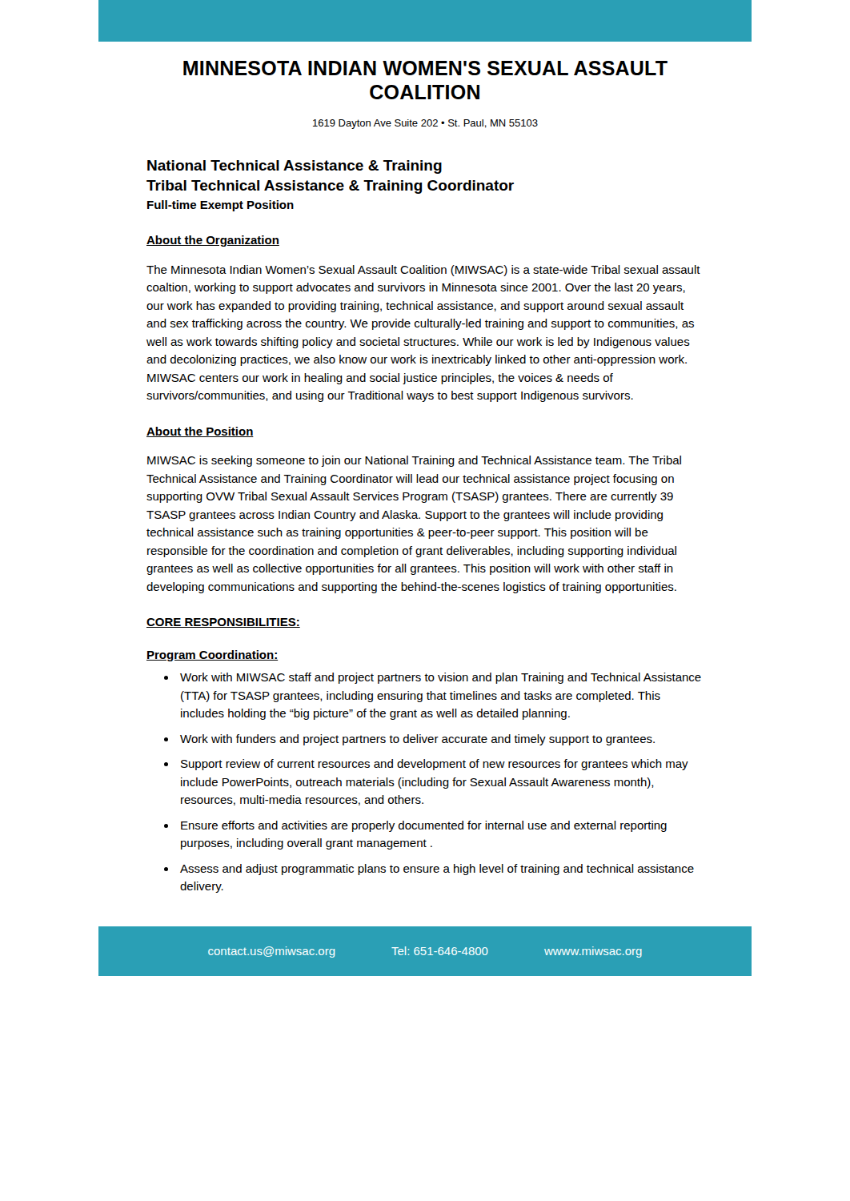MINNESOTA INDIAN WOMEN'S SEXUAL ASSAULT COALITION
1619 Dayton Ave Suite 202 • St. Paul, MN 55103
National Technical Assistance & Training
Tribal Technical Assistance & Training Coordinator
Full-time Exempt Position
About the Organization
The Minnesota Indian Women’s Sexual Assault Coalition (MIWSAC) is a state-wide Tribal sexual assault coaltion, working to support advocates and survivors in Minnesota since 2001. Over the last 20 years, our work has expanded to providing training, technical assistance, and support around sexual assault and sex trafficking across the country. We provide culturally-led training and support to communities, as well as work towards shifting policy and societal structures. While our work is led by Indigenous values and decolonizing practices, we also know our work is inextricably linked to other anti-oppression work. MIWSAC centers our work in healing and social justice principles, the voices & needs of survivors/communities, and using our Traditional ways to best support Indigenous survivors.
About the Position
MIWSAC is seeking someone to join our National Training and Technical Assistance team. The Tribal Technical Assistance and Training Coordinator will lead our technical assistance project focusing on supporting OVW Tribal Sexual Assault Services Program (TSASP) grantees. There are currently 39 TSASP grantees across Indian Country and Alaska. Support to the grantees will include providing technical assistance such as training opportunities & peer-to-peer support. This position will be responsible for the coordination and completion of grant deliverables, including supporting individual grantees as well as collective opportunities for all grantees. This position will work with other staff in developing communications and supporting the behind-the-scenes logistics of training opportunities.
CORE RESPONSIBILITIES:
Program Coordination:
Work with MIWSAC staff and project partners to vision and plan Training and Technical Assistance (TTA) for TSASP grantees, including ensuring that timelines and tasks are completed. This includes holding the “big picture” of the grant as well as detailed planning.
Work with funders and project partners to deliver accurate and timely support to grantees.
Support review of current resources and development of new resources for grantees which may include PowerPoints, outreach materials (including for Sexual Assault Awareness month), resources, multi-media resources, and others.
Ensure efforts and activities are properly documented for internal use and external reporting purposes, including overall grant management .
Assess and adjust programmatic plans to ensure a high level of training and technical assistance delivery.
contact.us@miwsac.org Tel: 651-646-4800 wwww.miwsac.org